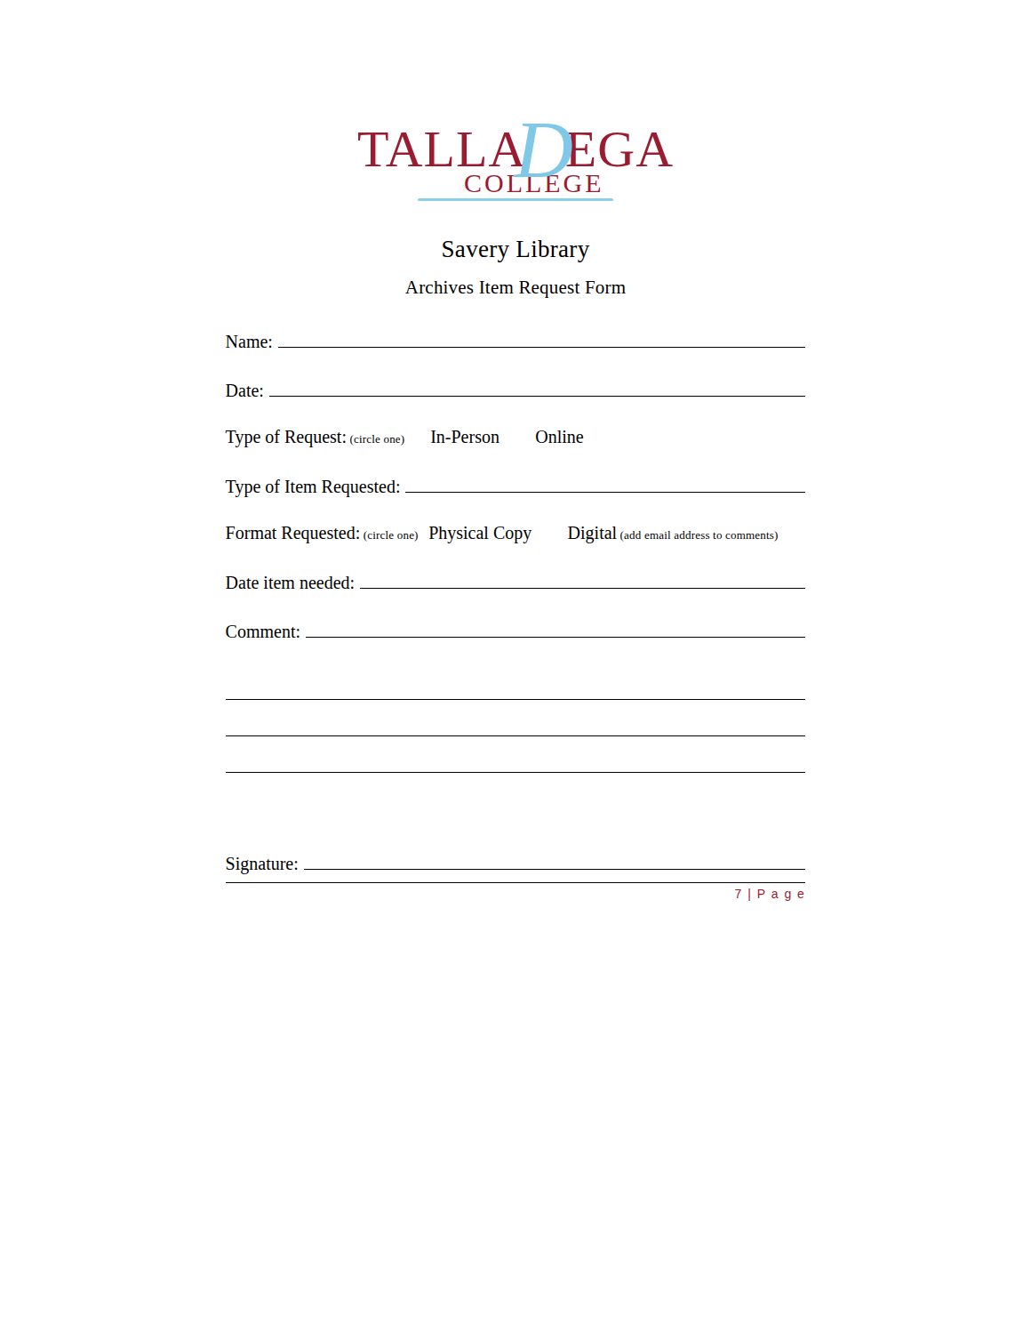TALLADEGA
COLLEGE
Savery Library
Archives Item Request Form
Name:
Date:
Type of Request: (circle one) In-Person Online
Type of Item Requested:
Format Requested: (circle one) Physical Copy Digital (add email address to comments)
Date item needed:
Comment:
Signature:
7 | P a g e